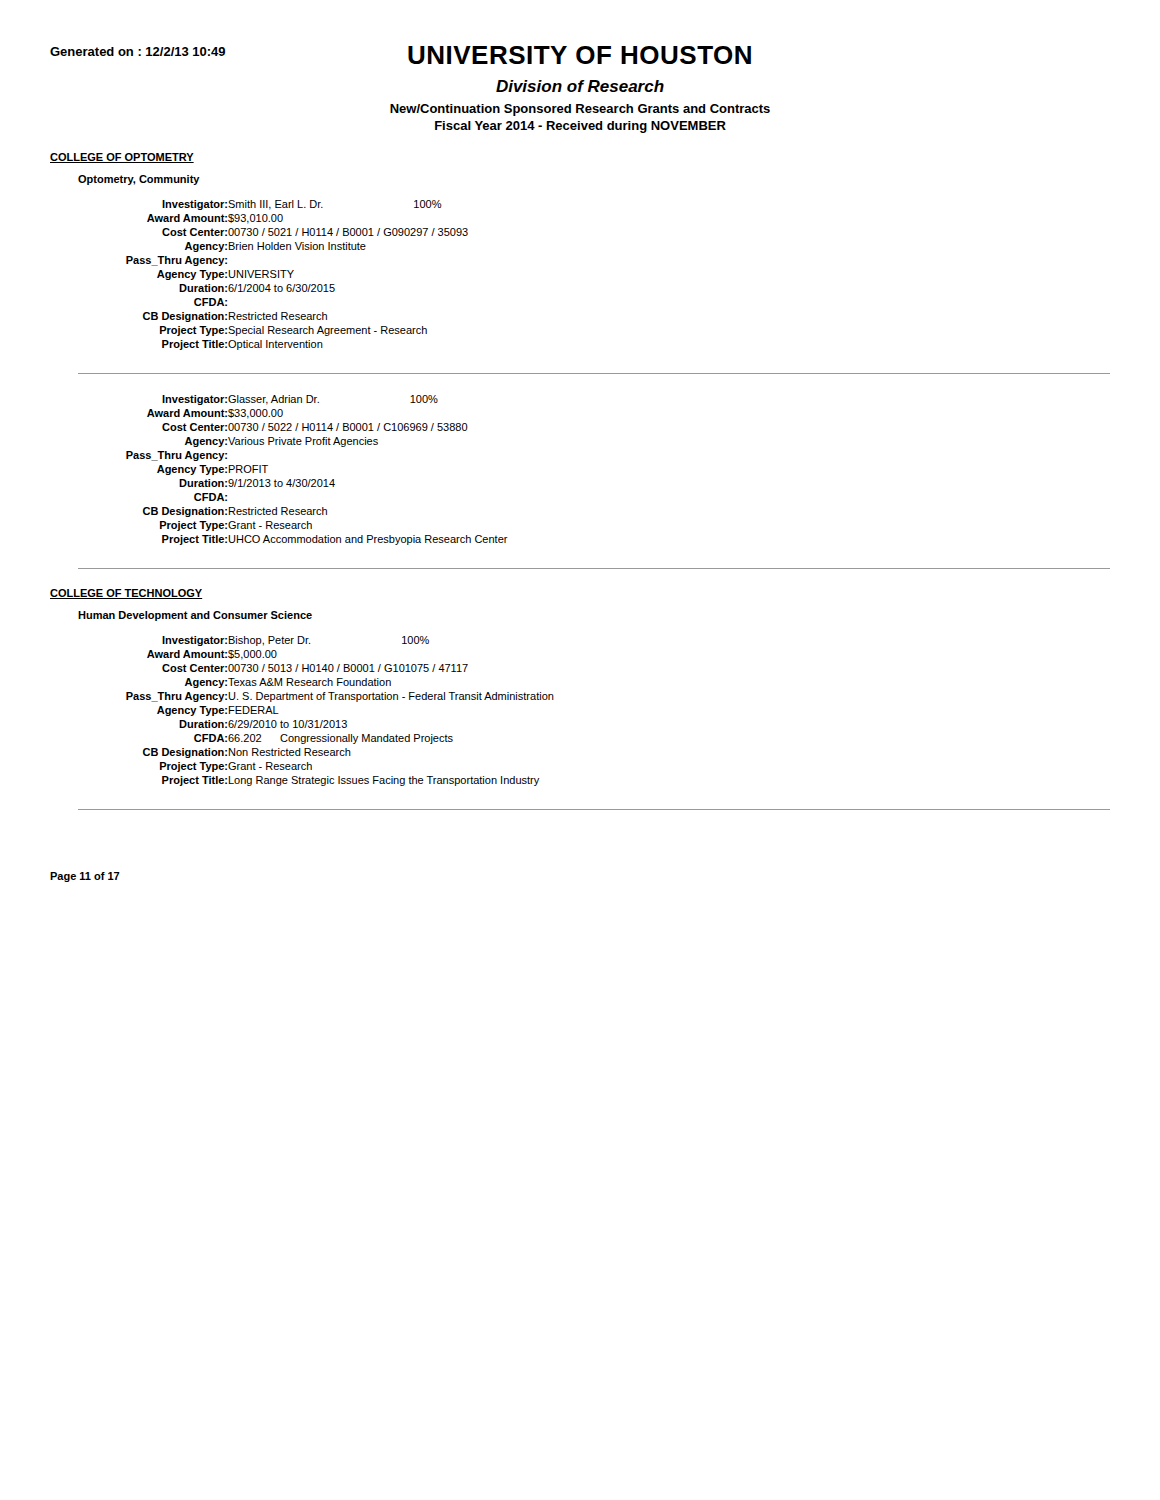Generated on : 12/2/13 10:49
UNIVERSITY OF HOUSTON
Division of Research
New/Continuation Sponsored Research Grants and Contracts
Fiscal Year 2014 - Received during NOVEMBER
COLLEGE OF OPTOMETRY
Optometry, Community
| Investigator: | Smith III, Earl L. Dr. 100% |
| Award Amount: | $93,010.00 |
| Cost Center: | 00730 / 5021 / H0114 / B0001 / G090297 / 35093 |
| Agency: | Brien Holden Vision Institute |
| Pass_Thru Agency: | |
| Agency Type: | UNIVERSITY |
| Duration: | 6/1/2004 to 6/30/2015 |
| CFDA: | |
| CB Designation: | Restricted Research |
| Project Type: | Special Research Agreement - Research |
| Project Title: | Optical Intervention |
| Investigator: | Glasser, Adrian Dr. 100% |
| Award Amount: | $33,000.00 |
| Cost Center: | 00730 / 5022 / H0114 / B0001 / C106969 / 53880 |
| Agency: | Various Private Profit Agencies |
| Pass_Thru Agency: | |
| Agency Type: | PROFIT |
| Duration: | 9/1/2013 to 4/30/2014 |
| CFDA: | |
| CB Designation: | Restricted Research |
| Project Type: | Grant - Research |
| Project Title: | UHCO Accommodation and Presbyopia Research Center |
COLLEGE OF TECHNOLOGY
Human Development and Consumer Science
| Investigator: | Bishop, Peter Dr. 100% |
| Award Amount: | $5,000.00 |
| Cost Center: | 00730 / 5013 / H0140 / B0001 / G101075 / 47117 |
| Agency: | Texas A&M Research Foundation |
| Pass_Thru Agency: | U. S. Department of Transportation - Federal Transit Administration |
| Agency Type: | FEDERAL |
| Duration: | 6/29/2010 to 10/31/2013 |
| CFDA: | 66.202 Congressionally Mandated Projects |
| CB Designation: | Non Restricted Research |
| Project Type: | Grant - Research |
| Project Title: | Long Range Strategic Issues Facing the Transportation Industry |
Page 11 of 17